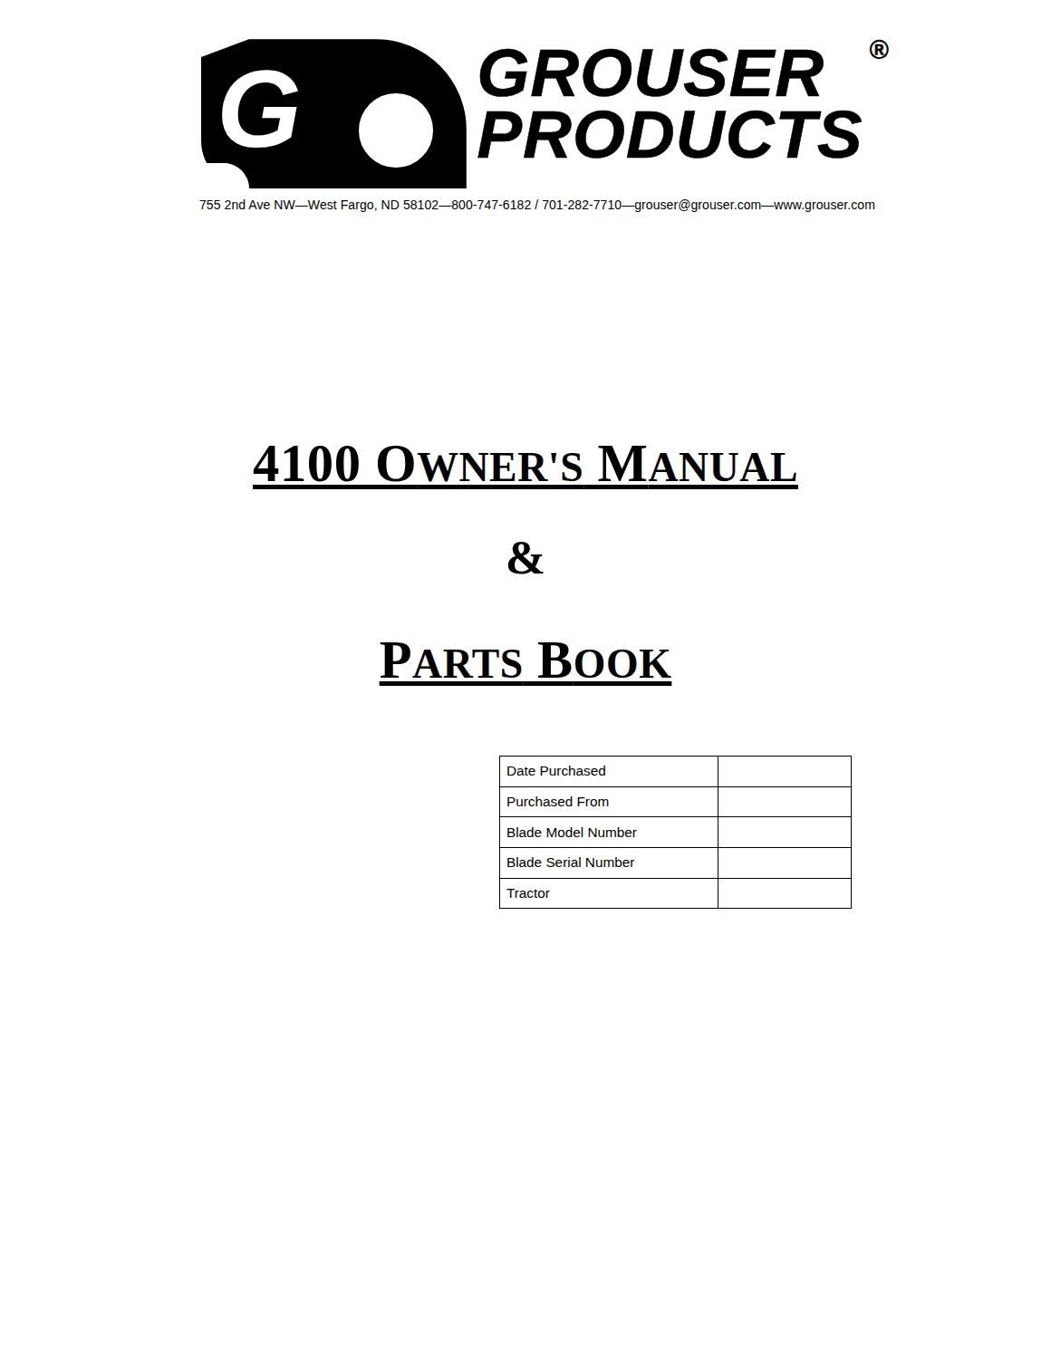G
GROUSER®
PRODUCTS
755 2nd Ave NW—West Fargo, ND 58102—800-747-6182 / 701-282-7710—grouser@grouser.com—www.grouser.com
4100 OWNER'S MANUAL
&
PARTS BOOK
| Date Purchased | |
| Purchased From | |
| Blade Model Number | |
| Blade Serial Number | |
| Tractor | |